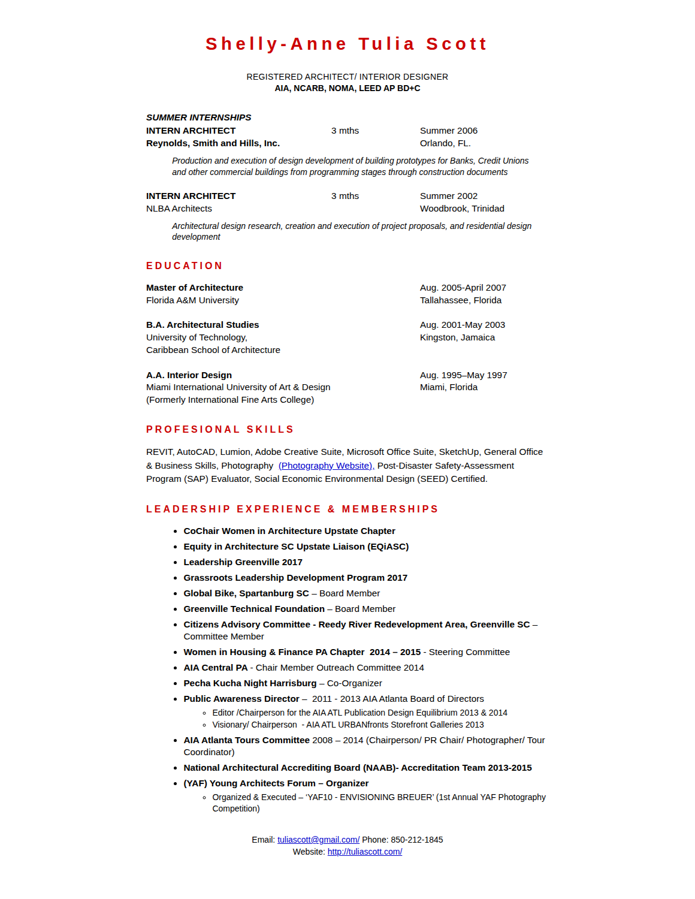Shelly-Anne Tulia Scott
REGISTERED ARCHITECT/ INTERIOR DESIGNER
AIA, NCARB, NOMA, LEED AP BD+C
SUMMER INTERNSHIPS
| INTERN ARCHITECT | 3 mths | Summer 2006 |
| Reynolds, Smith and Hills, Inc. | | Orlando, FL. |
Production and execution of design development of building prototypes for Banks, Credit Unions and other commercial buildings from programming stages through construction documents
| INTERN ARCHITECT | 3 mths | Summer 2002 |
| NLBA Architects | | Woodbrook, Trinidad |
Architectural design research, creation and execution of project proposals, and residential design development
EDUCATION
| Master of Architecture | | Aug. 2005-April 2007 |
| Florida A&M University | | Tallahassee, Florida |
| B.A. Architectural Studies | | Aug. 2001-May 2003 |
| University of Technology, | | Kingston, Jamaica |
| Caribbean School of Architecture | | |
| A.A. Interior Design | | Aug. 1995–May 1997 |
| Miami International University of Art & Design | | Miami, Florida |
| (Formerly International Fine Arts College) | | |
PROFESIONAL SKILLS
REVIT, AutoCAD, Lumion, Adobe Creative Suite, Microsoft Office Suite, SketchUp, General Office & Business Skills, Photography (Photography Website), Post-Disaster Safety-Assessment Program (SAP) Evaluator, Social Economic Environmental Design (SEED) Certified.
LEADERSHIP EXPERIENCE & MEMBERSHIPS
CoChair Women in Architecture Upstate Chapter
Equity in Architecture SC Upstate Liaison (EQiASC)
Leadership Greenville 2017
Grassroots Leadership Development Program 2017
Global Bike, Spartanburg SC – Board Member
Greenville Technical Foundation – Board Member
Citizens Advisory Committee - Reedy River Redevelopment Area, Greenville SC – Committee Member
Women in Housing & Finance PA Chapter 2014 – 2015 - Steering Committee
AIA Central PA - Chair Member Outreach Committee 2014
Pecha Kucha Night Harrisburg – Co-Organizer
Public Awareness Director – 2011 - 2013 AIA Atlanta Board of Directors
Editor /Chairperson for the AIA ATL Publication Design Equilibrium 2013 & 2014
Visionary/ Chairperson - AIA ATL URBANfronts Storefront Galleries 2013
AIA Atlanta Tours Committee 2008 – 2014 (Chairperson/ PR Chair/ Photographer/ Tour Coordinator)
National Architectural Accrediting Board (NAAB)- Accreditation Team 2013-2015
(YAF) Young Architects Forum – Organizer
Organized & Executed – ‘YAF10 - ENVISIONING BREUER’ (1st Annual YAF Photography Competition)
Email: tuliascott@gmail.com/ Phone: 850-212-1845
Website: http://tuliascott.com/